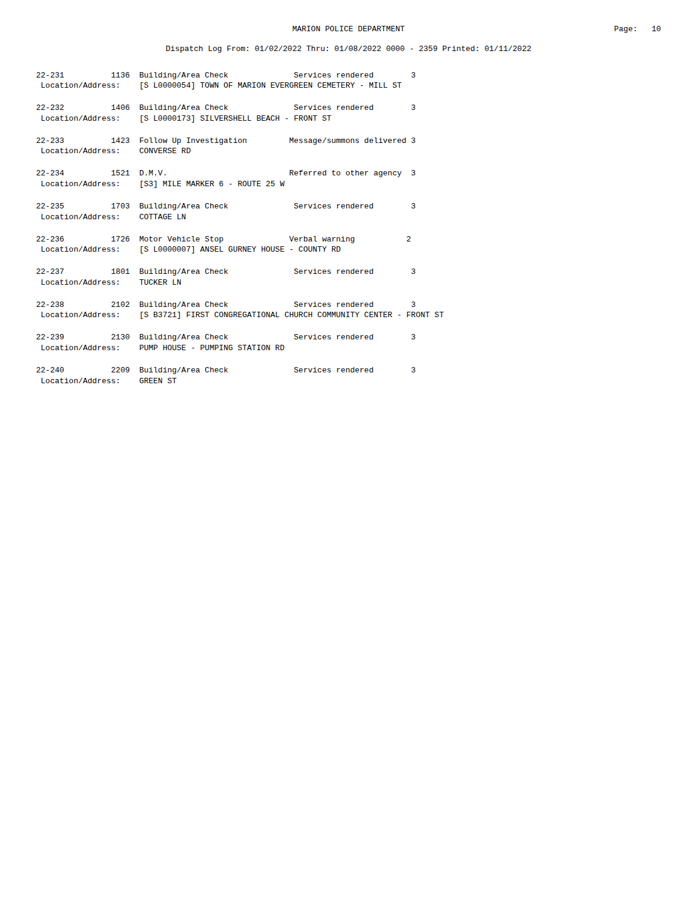MARION POLICE DEPARTMENT
Page: 10
Dispatch Log From: 01/02/2022 Thru: 01/08/2022 0000 - 2359 Printed: 01/11/2022
22-231 1136 Building/Area Check Services rendered 3
Location/Address: [S L0000054] TOWN OF MARION EVERGREEN CEMETERY - MILL ST
22-232 1406 Building/Area Check Services rendered 3
Location/Address: [S L0000173] SILVERSHELL BEACH - FRONT ST
22-233 1423 Follow Up Investigation Message/summons delivered 3
Location/Address: CONVERSE RD
22-234 1521 D.M.V. Referred to other agency 3
Location/Address: [S3] MILE MARKER 6 - ROUTE 25 W
22-235 1703 Building/Area Check Services rendered 3
Location/Address: COTTAGE LN
22-236 1726 Motor Vehicle Stop Verbal warning 2
Location/Address: [S L0000007] ANSEL GURNEY HOUSE - COUNTY RD
22-237 1801 Building/Area Check Services rendered 3
Location/Address: TUCKER LN
22-238 2102 Building/Area Check Services rendered 3
Location/Address: [S B3721] FIRST CONGREGATIONAL CHURCH COMMUNITY CENTER - FRONT ST
22-239 2130 Building/Area Check Services rendered 3
Location/Address: PUMP HOUSE - PUMPING STATION RD
22-240 2209 Building/Area Check Services rendered 3
Location/Address: GREEN ST